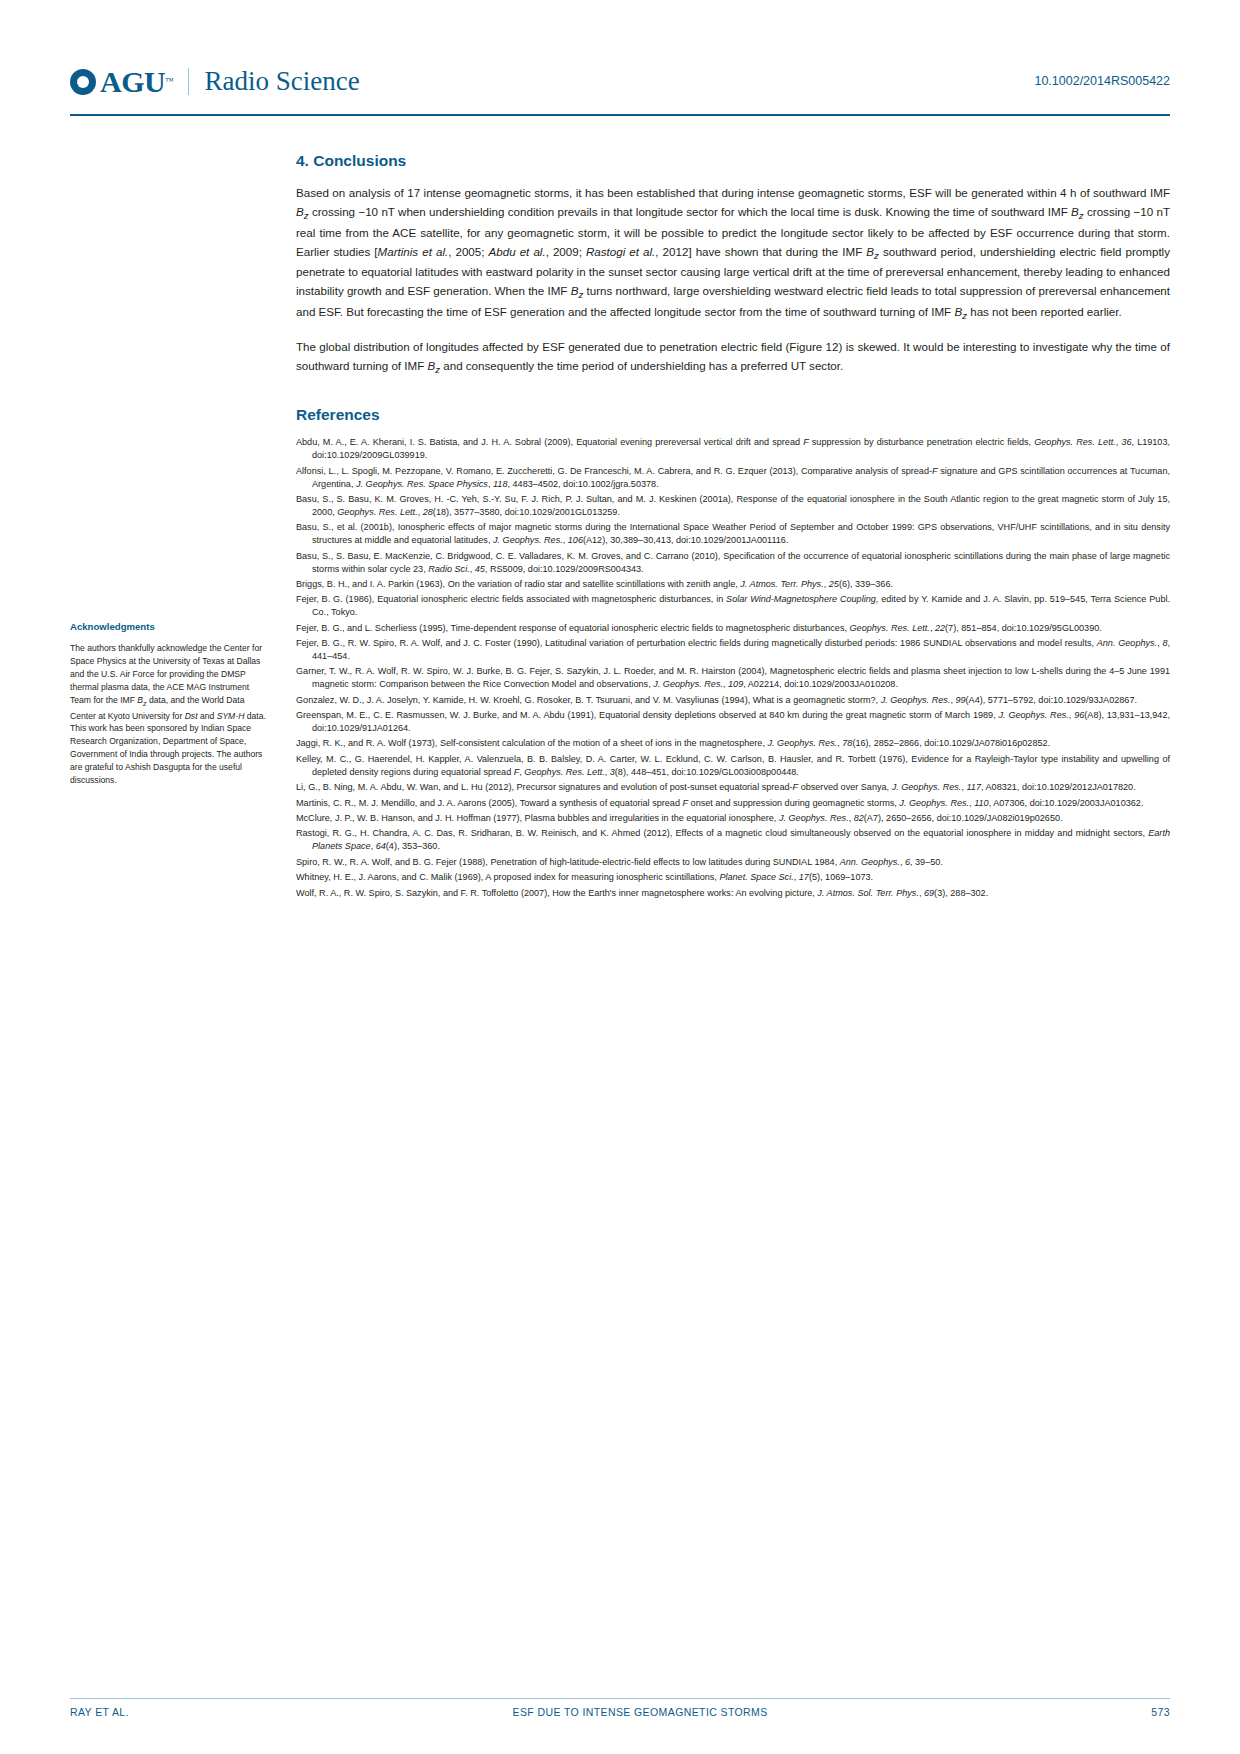AGU™
Radio Science
10.1002/2014RS005422
Acknowledgments
The authors thankfully acknowledge the Center for Space Physics at the University of Texas at Dallas and the U.S. Air Force for providing the DMSP thermal plasma data, the ACE MAG Instrument Team for the IMF Bz data, and the World Data Center at Kyoto University for Dst and SYM-H data. This work has been sponsored by Indian Space Research Organization, Department of Space, Government of India through projects. The authors are grateful to Ashish Dasgupta for the useful discussions.
4. Conclusions
Based on analysis of 17 intense geomagnetic storms, it has been established that during intense geomagnetic storms, ESF will be generated within 4 h of southward IMF Bz crossing −10 nT when undershielding condition prevails in that longitude sector for which the local time is dusk. Knowing the time of southward IMF Bz crossing −10 nT real time from the ACE satellite, for any geomagnetic storm, it will be possible to predict the longitude sector likely to be affected by ESF occurrence during that storm. Earlier studies [Martinis et al., 2005; Abdu et al., 2009; Rastogi et al., 2012] have shown that during the IMF Bz southward period, undershielding electric field promptly penetrate to equatorial latitudes with eastward polarity in the sunset sector causing large vertical drift at the time of prereversal enhancement, thereby leading to enhanced instability growth and ESF generation. When the IMF Bz turns northward, large overshielding westward electric field leads to total suppression of prereversal enhancement and ESF. But forecasting the time of ESF generation and the affected longitude sector from the time of southward turning of IMF Bz has not been reported earlier.
The global distribution of longitudes affected by ESF generated due to penetration electric field (Figure 12) is skewed. It would be interesting to investigate why the time of southward turning of IMF Bz and consequently the time period of undershielding has a preferred UT sector.
References
Abdu, M. A., E. A. Kherani, I. S. Batista, and J. H. A. Sobral (2009), Equatorial evening prereversal vertical drift and spread F suppression by disturbance penetration electric fields, Geophys. Res. Lett., 36, L19103, doi:10.1029/2009GL039919.
Alfonsi, L., L. Spogli, M. Pezzopane, V. Romano, E. Zuccheretti, G. De Franceschi, M. A. Cabrera, and R. G. Ezquer (2013), Comparative analysis of spread-F signature and GPS scintillation occurrences at Tucuman, Argentina, J. Geophys. Res. Space Physics, 118, 4483–4502, doi:10.1002/jgra.50378.
Basu, S., S. Basu, K. M. Groves, H. -C. Yeh, S.-Y. Su, F. J. Rich, P. J. Sultan, and M. J. Keskinen (2001a), Response of the equatorial ionosphere in the South Atlantic region to the great magnetic storm of July 15, 2000, Geophys. Res. Lett., 28(18), 3577–3580, doi:10.1029/2001GL013259.
Basu, S., et al. (2001b), Ionospheric effects of major magnetic storms during the International Space Weather Period of September and October 1999: GPS observations, VHF/UHF scintillations, and in situ density structures at middle and equatorial latitudes, J. Geophys. Res., 106(A12), 30,389–30,413, doi:10.1029/2001JA001116.
Basu, S., S. Basu, E. MacKenzie, C. Bridgwood, C. E. Valladares, K. M. Groves, and C. Carrano (2010), Specification of the occurrence of equatorial ionospheric scintillations during the main phase of large magnetic storms within solar cycle 23, Radio Sci., 45, RS5009, doi:10.1029/2009RS004343.
Briggs, B. H., and I. A. Parkin (1963), On the variation of radio star and satellite scintillations with zenith angle, J. Atmos. Terr. Phys., 25(6), 339–366.
Fejer, B. G. (1986), Equatorial ionospheric electric fields associated with magnetospheric disturbances, in Solar Wind-Magnetosphere Coupling, edited by Y. Kamide and J. A. Slavin, pp. 519–545, Terra Science Publ. Co., Tokyo.
Fejer, B. G., and L. Scherliess (1995), Time-dependent response of equatorial ionospheric electric fields to magnetospheric disturbances, Geophys. Res. Lett., 22(7), 851–854, doi:10.1029/95GL00390.
Fejer, B. G., R. W. Spiro, R. A. Wolf, and J. C. Foster (1990), Latitudinal variation of perturbation electric fields during magnetically disturbed periods: 1986 SUNDIAL observations and model results, Ann. Geophys., 8, 441–454.
Garner, T. W., R. A. Wolf, R. W. Spiro, W. J. Burke, B. G. Fejer, S. Sazykin, J. L. Roeder, and M. R. Hairston (2004), Magnetospheric electric fields and plasma sheet injection to low L-shells during the 4–5 June 1991 magnetic storm: Comparison between the Rice Convection Model and observations, J. Geophys. Res., 109, A02214, doi:10.1029/2003JA010208.
Gonzalez, W. D., J. A. Joselyn, Y. Kamide, H. W. Kroehl, G. Rosoker, B. T. Tsuruani, and V. M. Vasyliunas (1994), What is a geomagnetic storm?, J. Geophys. Res., 99(A4), 5771–5792, doi:10.1029/93JA02867.
Greenspan, M. E., C. E. Rasmussen, W. J. Burke, and M. A. Abdu (1991), Equatorial density depletions observed at 840 km during the great magnetic storm of March 1989, J. Geophys. Res., 96(A8), 13,931–13,942, doi:10.1029/91JA01264.
Jaggi, R. K., and R. A. Wolf (1973), Self-consistent calculation of the motion of a sheet of ions in the magnetosphere, J. Geophys. Res., 78(16), 2852–2866, doi:10.1029/JA078i016p02852.
Kelley, M. C., G. Haerendel, H. Kappler, A. Valenzuela, B. B. Balsley, D. A. Carter, W. L. Ecklund, C. W. Carlson, B. Hausler, and R. Torbett (1976), Evidence for a Rayleigh-Taylor type instability and upwelling of depleted density regions during equatorial spread F, Geophys. Res. Lett., 3(8), 448–451, doi:10.1029/GL003i008p00448.
Li, G., B. Ning, M. A. Abdu, W. Wan, and L. Hu (2012), Precursor signatures and evolution of post-sunset equatorial spread-F observed over Sanya, J. Geophys. Res., 117, A08321, doi:10.1029/2012JA017820.
Martinis, C. R., M. J. Mendillo, and J. A. Aarons (2005), Toward a synthesis of equatorial spread F onset and suppression during geomagnetic storms, J. Geophys. Res., 110, A07306, doi:10.1029/2003JA010362.
McClure, J. P., W. B. Hanson, and J. H. Hoffman (1977), Plasma bubbles and irregularities in the equatorial ionosphere, J. Geophys. Res., 82(A7), 2650–2656, doi:10.1029/JA082i019p02650.
Rastogi, R. G., H. Chandra, A. C. Das, R. Sridharan, B. W. Reinisch, and K. Ahmed (2012), Effects of a magnetic cloud simultaneously observed on the equatorial ionosphere in midday and midnight sectors, Earth Planets Space, 64(4), 353–360.
Spiro, R. W., R. A. Wolf, and B. G. Fejer (1988), Penetration of high-latitude-electric-field effects to low latitudes during SUNDIAL 1984, Ann. Geophys., 6, 39–50.
Whitney, H. E., J. Aarons, and C. Malik (1969), A proposed index for measuring ionospheric scintillations, Planet. Space Sci., 17(5), 1069–1073.
Wolf, R. A., R. W. Spiro, S. Sazykin, and F. R. Toffoletto (2007), How the Earth's inner magnetosphere works: An evolving picture, J. Atmos. Sol. Terr. Phys., 69(3), 288–302.
RAY ET AL.
ESF DUE TO INTENSE GEOMAGNETIC STORMS
573